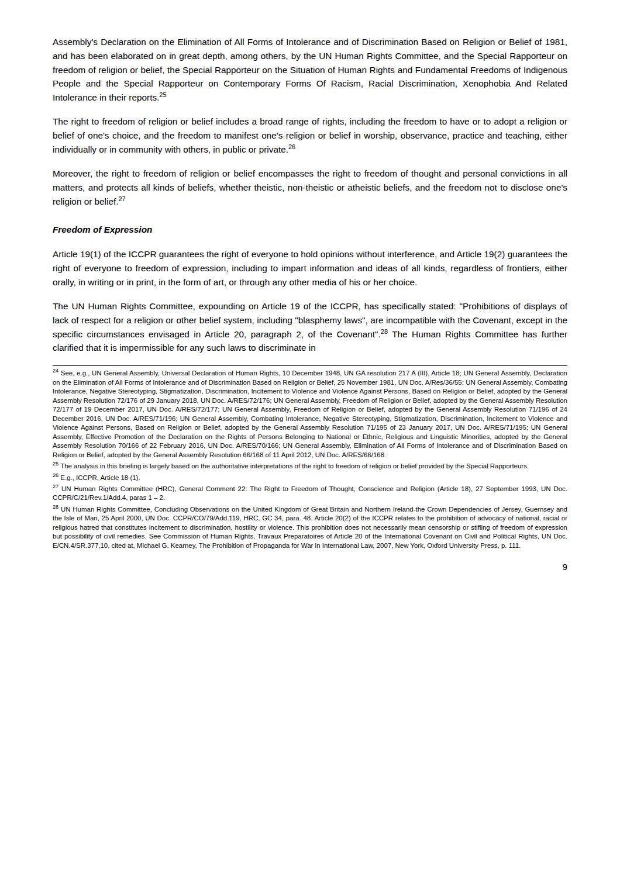Assembly's Declaration on the Elimination of All Forms of Intolerance and of Discrimination Based on Religion or Belief of 1981, and has been elaborated on in great depth, among others, by the UN Human Rights Committee, and the Special Rapporteur on freedom of religion or belief, the Special Rapporteur on the Situation of Human Rights and Fundamental Freedoms of Indigenous People and the Special Rapporteur on Contemporary Forms Of Racism, Racial Discrimination, Xenophobia And Related Intolerance in their reports.25
The right to freedom of religion or belief includes a broad range of rights, including the freedom to have or to adopt a religion or belief of one's choice, and the freedom to manifest one's religion or belief in worship, observance, practice and teaching, either individually or in community with others, in public or private.26
Moreover, the right to freedom of religion or belief encompasses the right to freedom of thought and personal convictions in all matters, and protects all kinds of beliefs, whether theistic, non-theistic or atheistic beliefs, and the freedom not to disclose one's religion or belief.27
Freedom of Expression
Article 19(1) of the ICCPR guarantees the right of everyone to hold opinions without interference, and Article 19(2) guarantees the right of everyone to freedom of expression, including to impart information and ideas of all kinds, regardless of frontiers, either orally, in writing or in print, in the form of art, or through any other media of his or her choice.
The UN Human Rights Committee, expounding on Article 19 of the ICCPR, has specifically stated: "Prohibitions of displays of lack of respect for a religion or other belief system, including "blasphemy laws", are incompatible with the Covenant, except in the specific circumstances envisaged in Article 20, paragraph 2, of the Covenant".28 The Human Rights Committee has further clarified that it is impermissible for any such laws to discriminate in
24 See, e.g., UN General Assembly, Universal Declaration of Human Rights, 10 December 1948, UN GA resolution 217 A (III), Article 18; UN General Assembly, Declaration on the Elimination of All Forms of Intolerance and of Discrimination Based on Religion or Belief, 25 November 1981, UN Doc. A/Res/36/55; UN General Assembly, Combating Intolerance, Negative Stereotyping, Stigmatization, Discrimination, Incitement to Violence and Violence Against Persons, Based on Religion or Belief, adopted by the General Assembly Resolution 72/176 of 29 January 2018, UN Doc. A/RES/72/176; UN General Assembly, Freedom of Religion or Belief, adopted by the General Assembly Resolution 72/177 of 19 December 2017, UN Doc. A/RES/72/177; UN General Assembly, Freedom of Religion or Belief, adopted by the General Assembly Resolution 71/196 of 24 December 2016, UN Doc. A/RES/71/196; UN General Assembly, Combating Intolerance, Negative Stereotyping, Stigmatization, Discrimination, Incitement to Violence and Violence Against Persons, Based on Religion or Belief, adopted by the General Assembly Resolution 71/195 of 23 January 2017, UN Doc. A/RES/71/195; UN General Assembly, Effective Promotion of the Declaration on the Rights of Persons Belonging to National or Ethnic, Religious and Linguistic Minorities, adopted by the General Assembly Resolution 70/166 of 22 February 2016, UN Doc. A/RES/70/166; UN General Assembly, Elimination of All Forms of Intolerance and of Discrimination Based on Religion or Belief, adopted by the General Assembly Resolution 66/168 of 11 April 2012, UN Doc. A/RES/66/168.
25 The analysis in this briefing is largely based on the authoritative interpretations of the right to freedom of religion or belief provided by the Special Rapporteurs.
26 E.g., ICCPR, Article 18 (1).
27 UN Human Rights Committee (HRC), General Comment 22: The Right to Freedom of Thought, Conscience and Religion (Article 18), 27 September 1993, UN Doc. CCPR/C/21/Rev.1/Add.4, paras 1 – 2.
28 UN Human Rights Committee, Concluding Observations on the United Kingdom of Great Britain and Northern Ireland-the Crown Dependencies of Jersey, Guernsey and the Isle of Man, 25 April 2000, UN Doc. CCPR/CO/79/Add.119, HRC, GC 34, para. 48. Article 20(2) of the ICCPR relates to the prohibition of advocacy of national, racial or religious hatred that constitutes incitement to discrimination, hostility or violence. This prohibition does not necessarily mean censorship or stifling of freedom of expression but possibility of civil remedies. See Commission of Human Rights, Travaux Preparatoires of Article 20 of the International Covenant on Civil and Political Rights, UN Doc. E/CN.4/SR.377,10, cited at, Michael G. Kearney, The Prohibition of Propaganda for War in International Law, 2007, New York, Oxford University Press, p. 111.
9